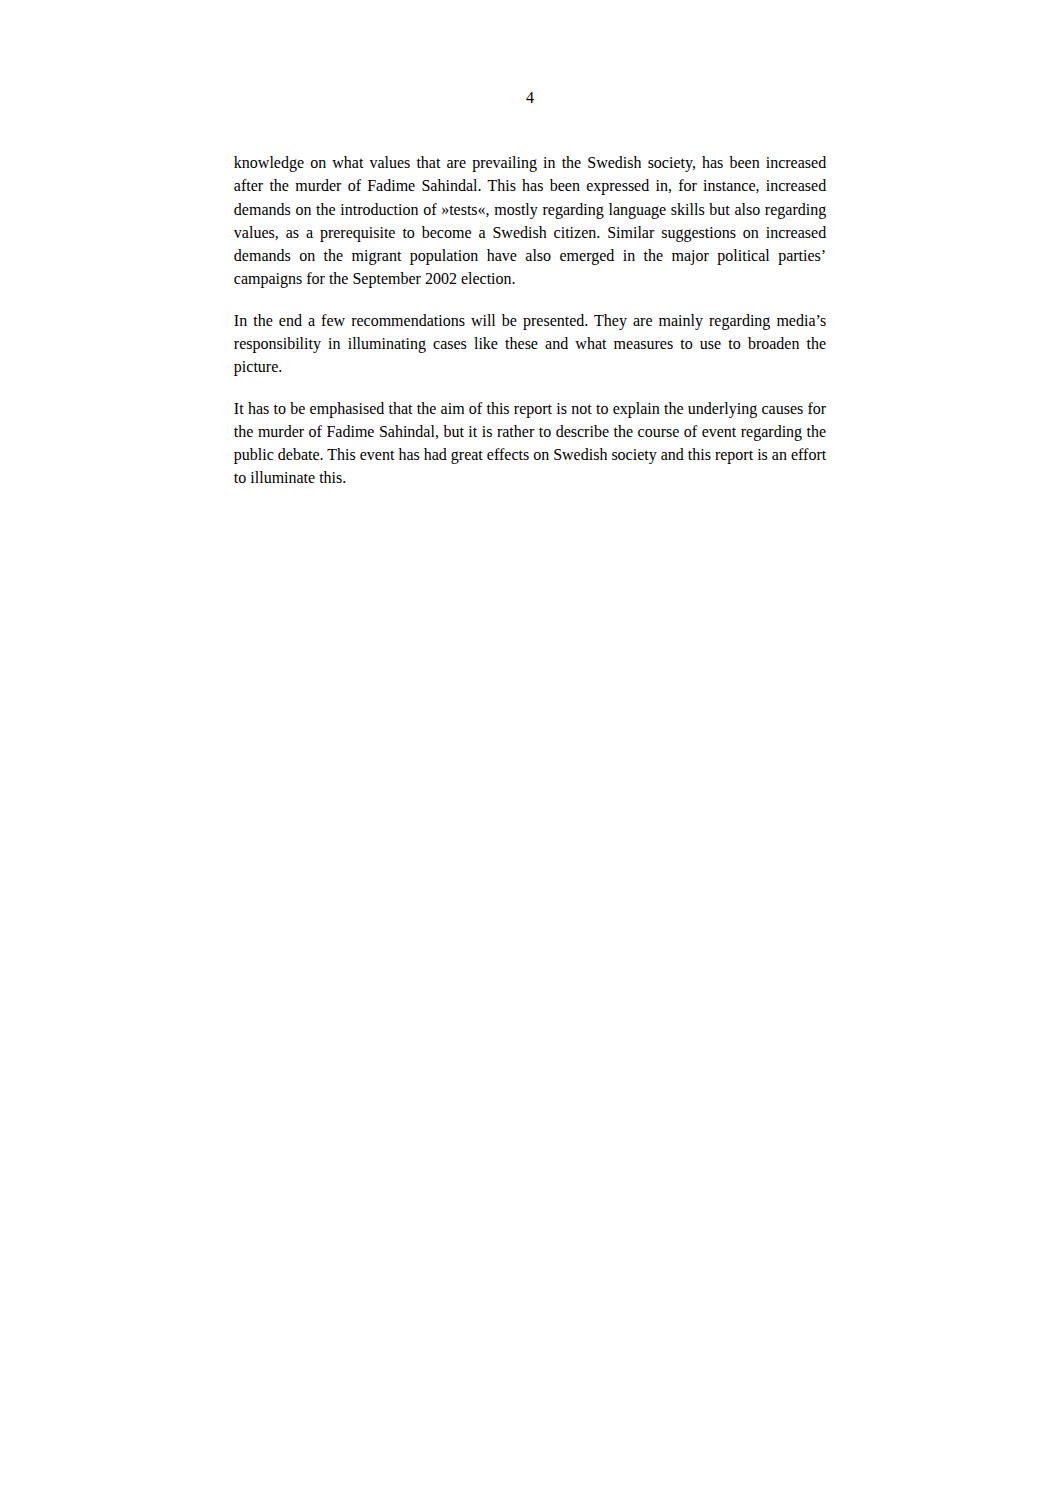4
knowledge on what values that are prevailing in the Swedish society, has been increased after the murder of Fadime Sahindal. This has been expressed in, for instance, increased demands on the introduction of »tests«, mostly regarding language skills but also regarding values, as a prerequisite to become a Swedish citizen. Similar suggestions on increased demands on the migrant population have also emerged in the major political parties’ campaigns for the September 2002 election.
In the end a few recommendations will be presented. They are mainly regarding media’s responsibility in illuminating cases like these and what measures to use to broaden the picture.
It has to be emphasised that the aim of this report is not to explain the underlying causes for the murder of Fadime Sahindal, but it is rather to describe the course of event regarding the public debate. This event has had great effects on Swedish society and this report is an effort to illuminate this.